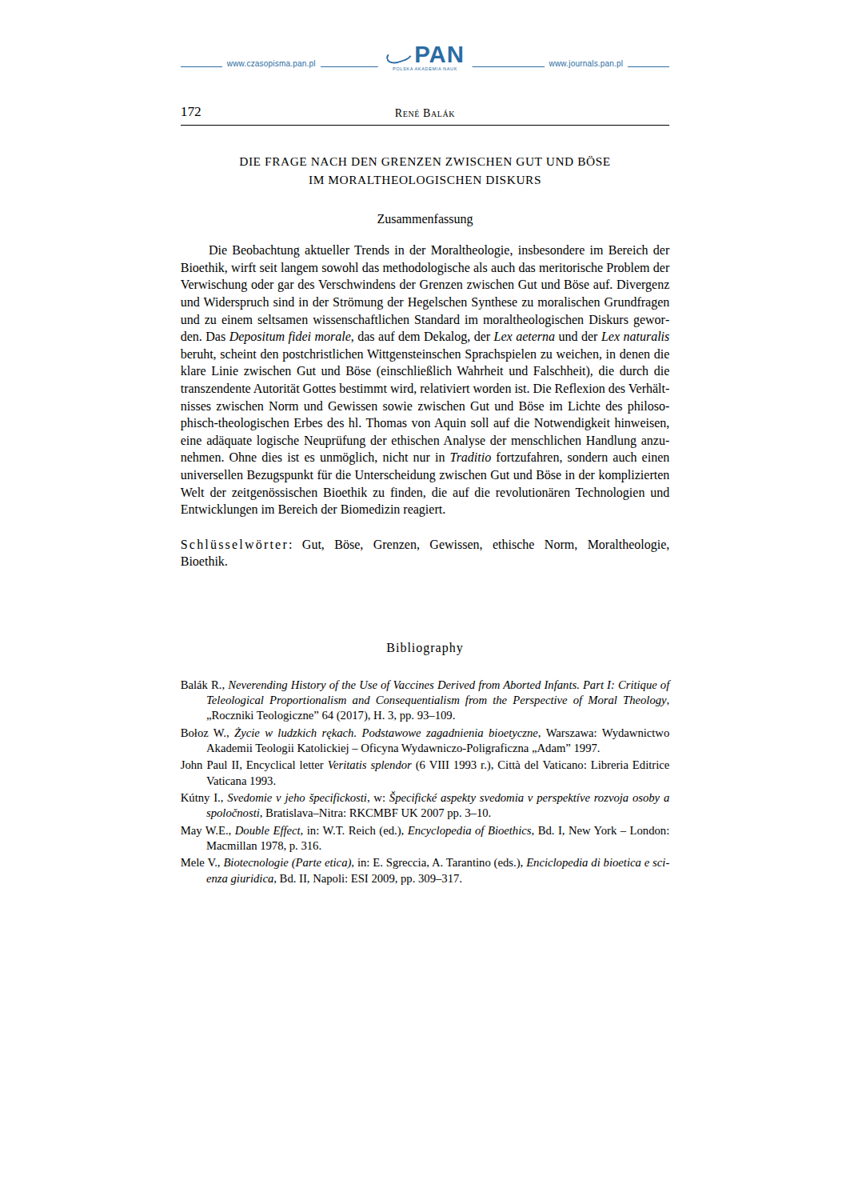www.czasopisma.pan.pl
PAN
POLSKA AKADEMIA NAUK
www.journals.pan.pl
172
René Balák
Die Frage nach den Grenzen zwischen Gut und Böse
im moraltheologischen Diskurs
Zusammenfassung
Die Beobachtung aktueller Trends in der Moraltheologie, insbesondere im Bereich der Bioethik, wirft seit langem sowohl das methodologische als auch das meritorische Problem der Verwischung oder gar des Verschwindens der Grenzen zwischen Gut und Böse auf. Divergenz und Widerspruch sind in der Strömung der Hegelschen Synthese zu moralischen Grundfragen und zu einem seltsamen wissenschaftlichen Standard im moraltheologischen Diskurs geworden. Das Depositum fidei morale, das auf dem Dekalog, der Lex aeterna und der Lex naturalis beruht, scheint den postchristlichen Wittgensteinschen Sprachspielen zu weichen, in denen die klare Linie zwischen Gut und Böse (einschließlich Wahrheit und Falschheit), die durch die transzendente Autorität Gottes bestimmt wird, relativiert worden ist. Die Reflexion des Verhältnisses zwischen Norm und Gewissen sowie zwischen Gut und Böse im Lichte des philosophisch-theologischen Erbes des hl. Thomas von Aquin soll auf die Notwendigkeit hinweisen, eine adäquate logische Neuprüfung der ethischen Analyse der menschlichen Handlung anzunehmen. Ohne dies ist es unmöglich, nicht nur in Traditio fortzufahren, sondern auch einen universellen Bezugspunkt für die Unterscheidung zwischen Gut und Böse in der komplizierten Welt der zeitgenössischen Bioethik zu finden, die auf die revolutionären Technologien und Entwicklungen im Bereich der Biomedizin reagiert.
Schlüsselwörter: Gut, Böse, Grenzen, Gewissen, ethische Norm, Moraltheologie, Bioethik.
Bibliography
Balák R., Neverending History of the Use of Vaccines Derived from Aborted Infants. Part I: Critique of Teleological Proportionalism and Consequentialism from the Perspective of Moral Theology, „Roczniki Teologiczne” 64 (2017), H. 3, pp. 93–109.
Bołoz W., Życie w ludzkich rękach. Podstawowe zagadnienia bioetyczne, Warszawa: Wydawnictwo Akademii Teologii Katolickiej – Oficyna Wydawniczo-Poligraficzna „Adam” 1997.
John Paul II, Encyclical letter Veritatis splendor (6 VIII 1993 r.), Città del Vaticano: Libreria Editrice Vaticana 1993.
Kútny I., Svedomie v jeho špecifickosti, w: Špecifické aspekty svedomia v perspektíve rozvoja osoby a spoločnosti, Bratislava–Nitra: RKCMBF UK 2007 pp. 3–10.
May W.E., Double Effect, in: W.T. Reich (ed.), Encyclopedia of Bioethics, Bd. I, New York – London: Macmillan 1978, p. 316.
Mele V., Biotecnologie (Parte etica), in: E. Sgreccia, A. Tarantino (eds.), Enciclopedia di bioetica e scienza giuridica, Bd. II, Napoli: ESI 2009, pp. 309–317.